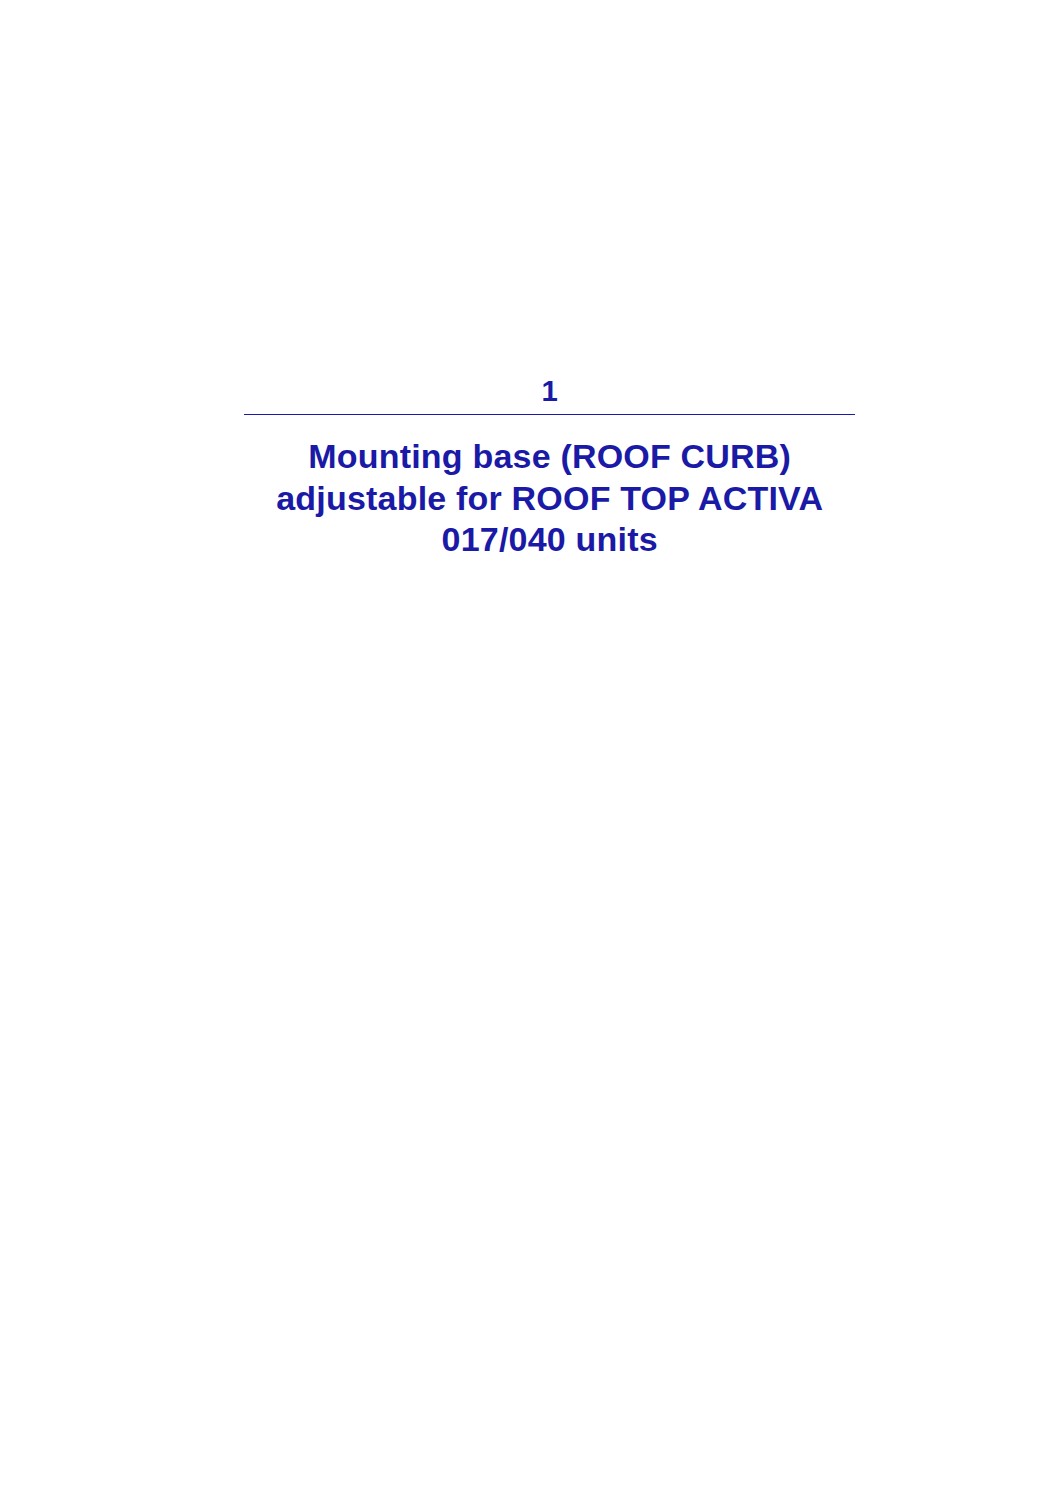1
Mounting base (ROOF CURB) adjustable for ROOF TOP ACTIVA 017/040 units